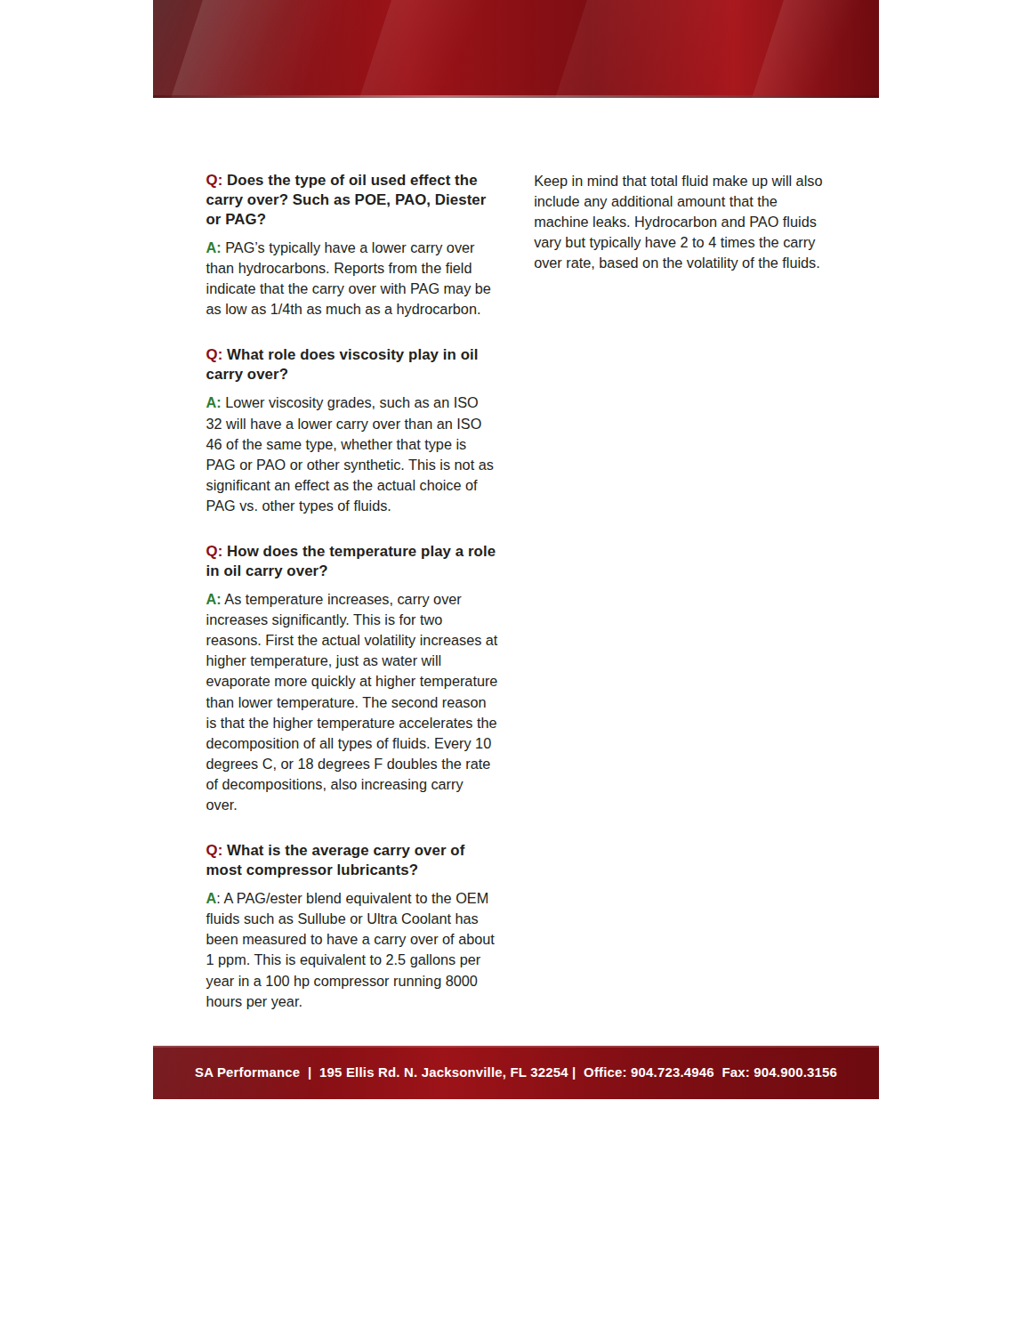Q: Does the type of oil used effect the carry over? Such as POE, PAO, Diester or PAG?
A: PAG’s typically have a lower carry over than hydrocarbons. Reports from the field indicate that the carry over with PAG may be as low as 1/4th as much as a hydrocarbon.
Q: What role does viscosity play in oil carry over?
A: Lower viscosity grades, such as an ISO 32 will have a lower carry over than an ISO 46 of the same type, whether that type is PAG or PAO or other synthetic. This is not as significant an effect as the actual choice of PAG vs. other types of fluids.
Q: How does the temperature play a role in oil carry over?
A: As temperature increases, carry over increases significantly. This is for two reasons. First the actual volatility increases at higher temperature, just as water will evaporate more quickly at higher temperature than lower temperature. The second reason is that the higher temperature accelerates the decomposition of all types of fluids. Every 10 degrees C, or 18 degrees F doubles the rate of decompositions, also increasing carry over.
Q: What is the average carry over of most compressor lubricants?
A: A PAG/ester blend equivalent to the OEM fluids such as Sullube or Ultra Coolant has been measured to have a carry over of about 1 ppm. This is equivalent to 2.5 gallons per year in a 100 hp compressor running 8000 hours per year.
Keep in mind that total fluid make up will also include any additional amount that the machine leaks. Hydrocarbon and PAO fluids vary but typically have 2 to 4 times the carry over rate, based on the volatility of the fluids.
SA Performance | 195 Ellis Rd. N. Jacksonville, FL 32254 | Office: 904.723.4946 Fax: 904.900.3156